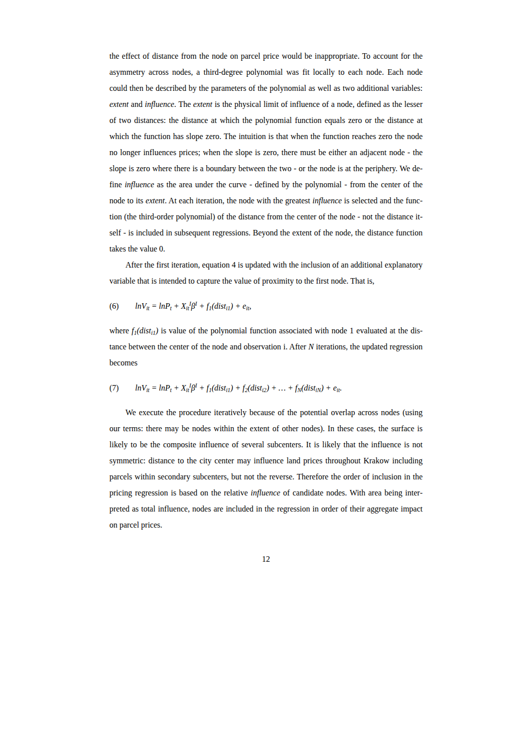the effect of distance from the node on parcel price would be inappropriate. To account for the asymmetry across nodes, a third-degree polynomial was fit locally to each node. Each node could then be described by the parameters of the polynomial as well as two additional variables: extent and influence. The extent is the physical limit of influence of a node, defined as the lesser of two distances: the distance at which the polynomial function equals zero or the distance at which the function has slope zero. The intuition is that when the function reaches zero the node no longer influences prices; when the slope is zero, there must be either an adjacent node - the slope is zero where there is a boundary between the two - or the node is at the periphery. We define influence as the area under the curve - defined by the polynomial - from the center of the node to its extent. At each iteration, the node with the greatest influence is selected and the function (the third-order polynomial) of the distance from the center of the node - not the distance itself - is included in subsequent regressions. Beyond the extent of the node, the distance function takes the value 0.
After the first iteration, equation 4 is updated with the inclusion of an additional explanatory variable that is intended to capture the value of proximity to the first node. That is,
(6) lnVit = lnPt + XitIβI + f1(disti1) + eit,
where f1(disti1) is value of the polynomial function associated with node 1 evaluated at the distance between the center of the node and observation i. After N iterations, the updated regression becomes
(7) lnVit = lnPt + XitIβI + f1(disti1) + f2(disti2) + … + fN(distiN) + eit.
We execute the procedure iteratively because of the potential overlap across nodes (using our terms: there may be nodes within the extent of other nodes). In these cases, the surface is likely to be the composite influence of several subcenters. It is likely that the influence is not symmetric: distance to the city center may influence land prices throughout Krakow including parcels within secondary subcenters, but not the reverse. Therefore the order of inclusion in the pricing regression is based on the relative influence of candidate nodes. With area being interpreted as total influence, nodes are included in the regression in order of their aggregate impact on parcel prices.
12